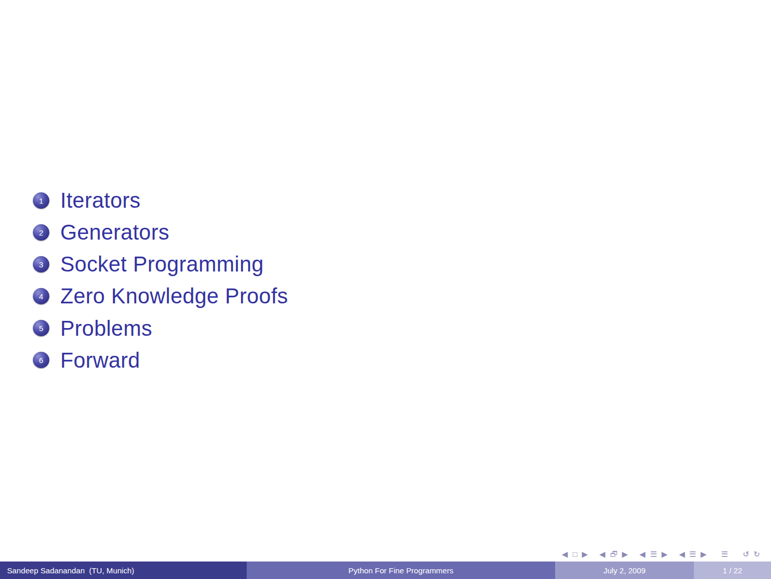1 Iterators
2 Generators
3 Socket Programming
4 Zero Knowledge Proofs
5 Problems
6 Forward
◀ □ ▶ ◀ 🗗 ▶ ◀ ☰ ▶ ◀ ☰ ▶ ☰ ↺ ↻
Sandeep Sadanandan (TU, Munich)
Python For Fine Programmers
July 2, 2009
1 / 22